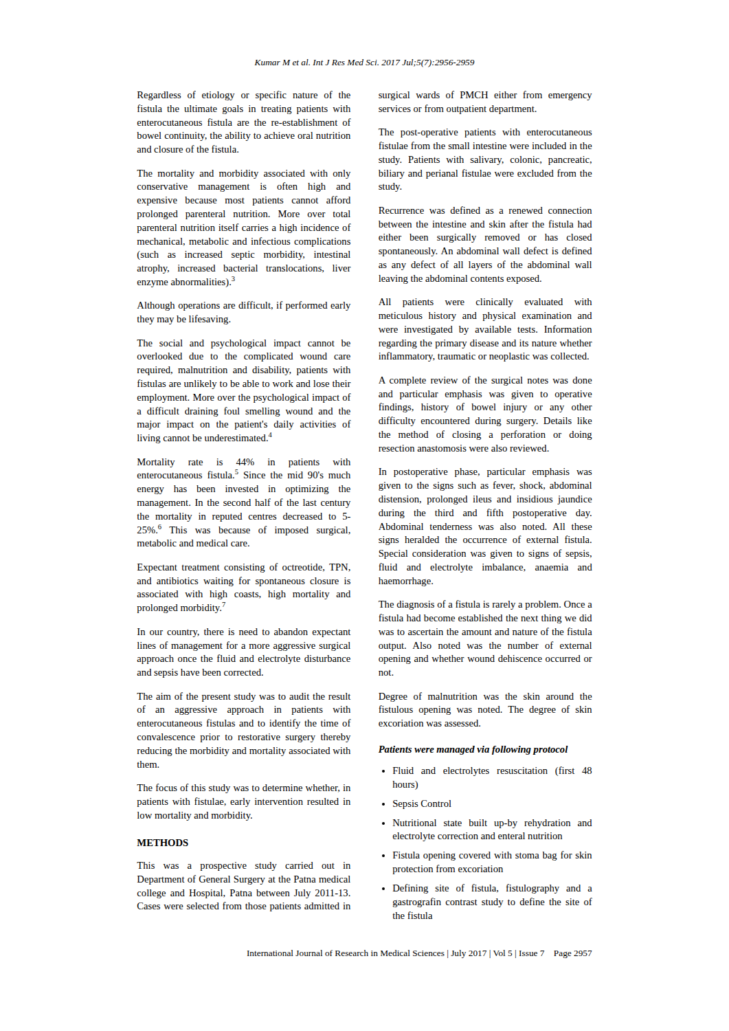Kumar M et al. Int J Res Med Sci. 2017 Jul;5(7):2956-2959
Regardless of etiology or specific nature of the fistula the ultimate goals in treating patients with enterocutaneous fistula are the re-establishment of bowel continuity, the ability to achieve oral nutrition and closure of the fistula.
The mortality and morbidity associated with only conservative management is often high and expensive because most patients cannot afford prolonged parenteral nutrition. More over total parenteral nutrition itself carries a high incidence of mechanical, metabolic and infectious complications (such as increased septic morbidity, intestinal atrophy, increased bacterial translocations, liver enzyme abnormalities).3
Although operations are difficult, if performed early they may be lifesaving.
The social and psychological impact cannot be overlooked due to the complicated wound care required, malnutrition and disability, patients with fistulas are unlikely to be able to work and lose their employment. More over the psychological impact of a difficult draining foul smelling wound and the major impact on the patient's daily activities of living cannot be underestimated.4
Mortality rate is 44% in patients with enterocutaneous fistula.5 Since the mid 90's much energy has been invested in optimizing the management. In the second half of the last century the mortality in reputed centres decreased to 5-25%.6 This was because of imposed surgical, metabolic and medical care.
Expectant treatment consisting of octreotide, TPN, and antibiotics waiting for spontaneous closure is associated with high coasts, high mortality and prolonged morbidity.7
In our country, there is need to abandon expectant lines of management for a more aggressive surgical approach once the fluid and electrolyte disturbance and sepsis have been corrected.
The aim of the present study was to audit the result of an aggressive approach in patients with enterocutaneous fistulas and to identify the time of convalescence prior to restorative surgery thereby reducing the morbidity and mortality associated with them.
The focus of this study was to determine whether, in patients with fistulae, early intervention resulted in low mortality and morbidity.
METHODS
This was a prospective study carried out in Department of General Surgery at the Patna medical college and Hospital, Patna between July 2011-13. Cases were selected from those patients admitted in surgical wards of PMCH either from emergency services or from outpatient department.
The post-operative patients with enterocutaneous fistulae from the small intestine were included in the study. Patients with salivary, colonic, pancreatic, biliary and perianal fistulae were excluded from the study.
Recurrence was defined as a renewed connection between the intestine and skin after the fistula had either been surgically removed or has closed spontaneously. An abdominal wall defect is defined as any defect of all layers of the abdominal wall leaving the abdominal contents exposed.
All patients were clinically evaluated with meticulous history and physical examination and were investigated by available tests. Information regarding the primary disease and its nature whether inflammatory, traumatic or neoplastic was collected.
A complete review of the surgical notes was done and particular emphasis was given to operative findings, history of bowel injury or any other difficulty encountered during surgery. Details like the method of closing a perforation or doing resection anastomosis were also reviewed.
In postoperative phase, particular emphasis was given to the signs such as fever, shock, abdominal distension, prolonged ileus and insidious jaundice during the third and fifth postoperative day. Abdominal tenderness was also noted. All these signs heralded the occurrence of external fistula. Special consideration was given to signs of sepsis, fluid and electrolyte imbalance, anaemia and haemorrhage.
The diagnosis of a fistula is rarely a problem. Once a fistula had become established the next thing we did was to ascertain the amount and nature of the fistula output. Also noted was the number of external opening and whether wound dehiscence occurred or not.
Degree of malnutrition was the skin around the fistulous opening was noted. The degree of skin excoriation was assessed.
Patients were managed via following protocol
Fluid and electrolytes resuscitation (first 48 hours)
Sepsis Control
Nutritional state built up-by rehydration and electrolyte correction and enteral nutrition
Fistula opening covered with stoma bag for skin protection from excoriation
Defining site of fistula, fistulography and a gastrografin contrast study to define the site of the fistula
International Journal of Research in Medical Sciences | July 2017 | Vol 5 | Issue 7 Page 2957